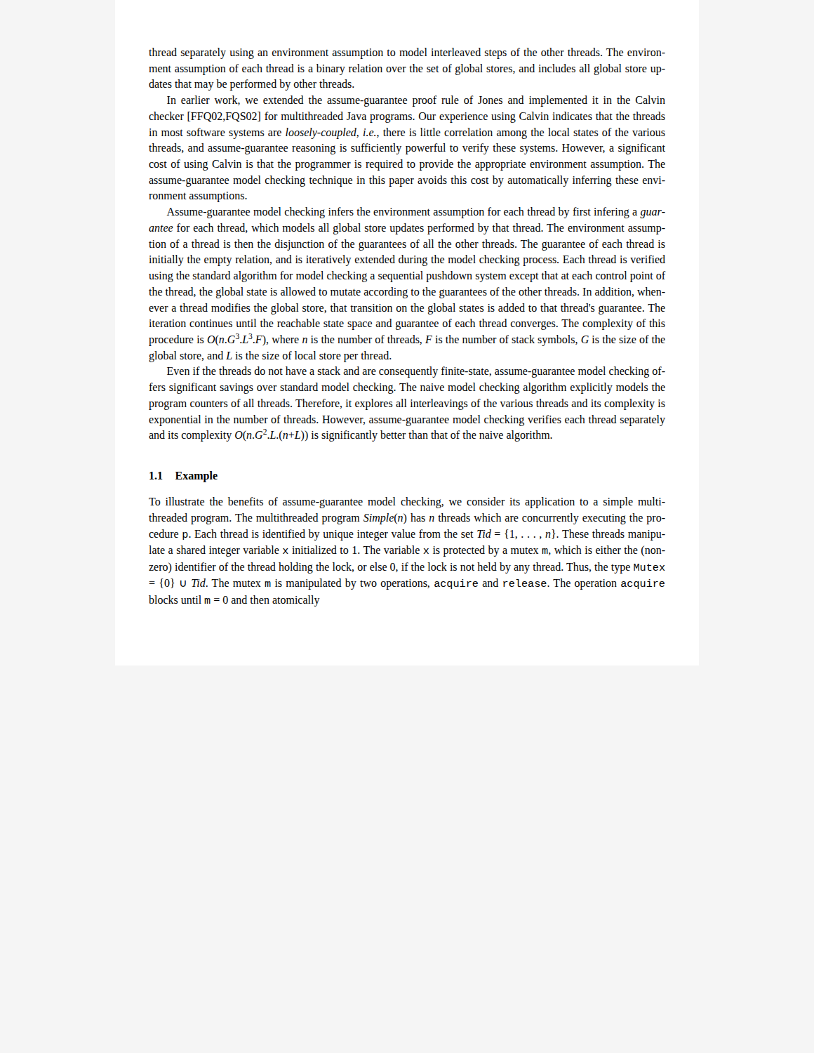thread separately using an environment assumption to model interleaved steps of the other threads. The environment assumption of each thread is a binary relation over the set of global stores, and includes all global store updates that may be performed by other threads.
In earlier work, we extended the assume-guarantee proof rule of Jones and implemented it in the Calvin checker [FFQ02,FQS02] for multithreaded Java programs. Our experience using Calvin indicates that the threads in most software systems are loosely-coupled, i.e., there is little correlation among the local states of the various threads, and assume-guarantee reasoning is sufficiently powerful to verify these systems. However, a significant cost of using Calvin is that the programmer is required to provide the appropriate environment assumption. The assume-guarantee model checking technique in this paper avoids this cost by automatically inferring these environment assumptions.
Assume-guarantee model checking infers the environment assumption for each thread by first infering a guarantee for each thread, which models all global store updates performed by that thread. The environment assumption of a thread is then the disjunction of the guarantees of all the other threads. The guarantee of each thread is initially the empty relation, and is iteratively extended during the model checking process. Each thread is verified using the standard algorithm for model checking a sequential pushdown system except that at each control point of the thread, the global state is allowed to mutate according to the guarantees of the other threads. In addition, whenever a thread modifies the global store, that transition on the global states is added to that thread's guarantee. The iteration continues until the reachable state space and guarantee of each thread converges. The complexity of this procedure is O(n.G3.L3.F), where n is the number of threads, F is the number of stack symbols, G is the size of the global store, and L is the size of local store per thread.
Even if the threads do not have a stack and are consequently finite-state, assume-guarantee model checking offers significant savings over standard model checking. The naive model checking algorithm explicitly models the program counters of all threads. Therefore, it explores all interleavings of the various threads and its complexity is exponential in the number of threads. However, assume-guarantee model checking verifies each thread separately and its complexity O(n.G2.L.(n+L)) is significantly better than that of the naive algorithm.
1.1 Example
To illustrate the benefits of assume-guarantee model checking, we consider its application to a simple multithreaded program. The multithreaded program Simple(n) has n threads which are concurrently executing the procedure p. Each thread is identified by unique integer value from the set Tid = {1, . . . , n}. These threads manipulate a shared integer variable x initialized to 1. The variable x is protected by a mutex m, which is either the (non-zero) identifier of the thread holding the lock, or else 0, if the lock is not held by any thread. Thus, the type Mutex = {0} ∪ Tid. The mutex m is manipulated by two operations, acquire and release. The operation acquire blocks until m = 0 and then atomically